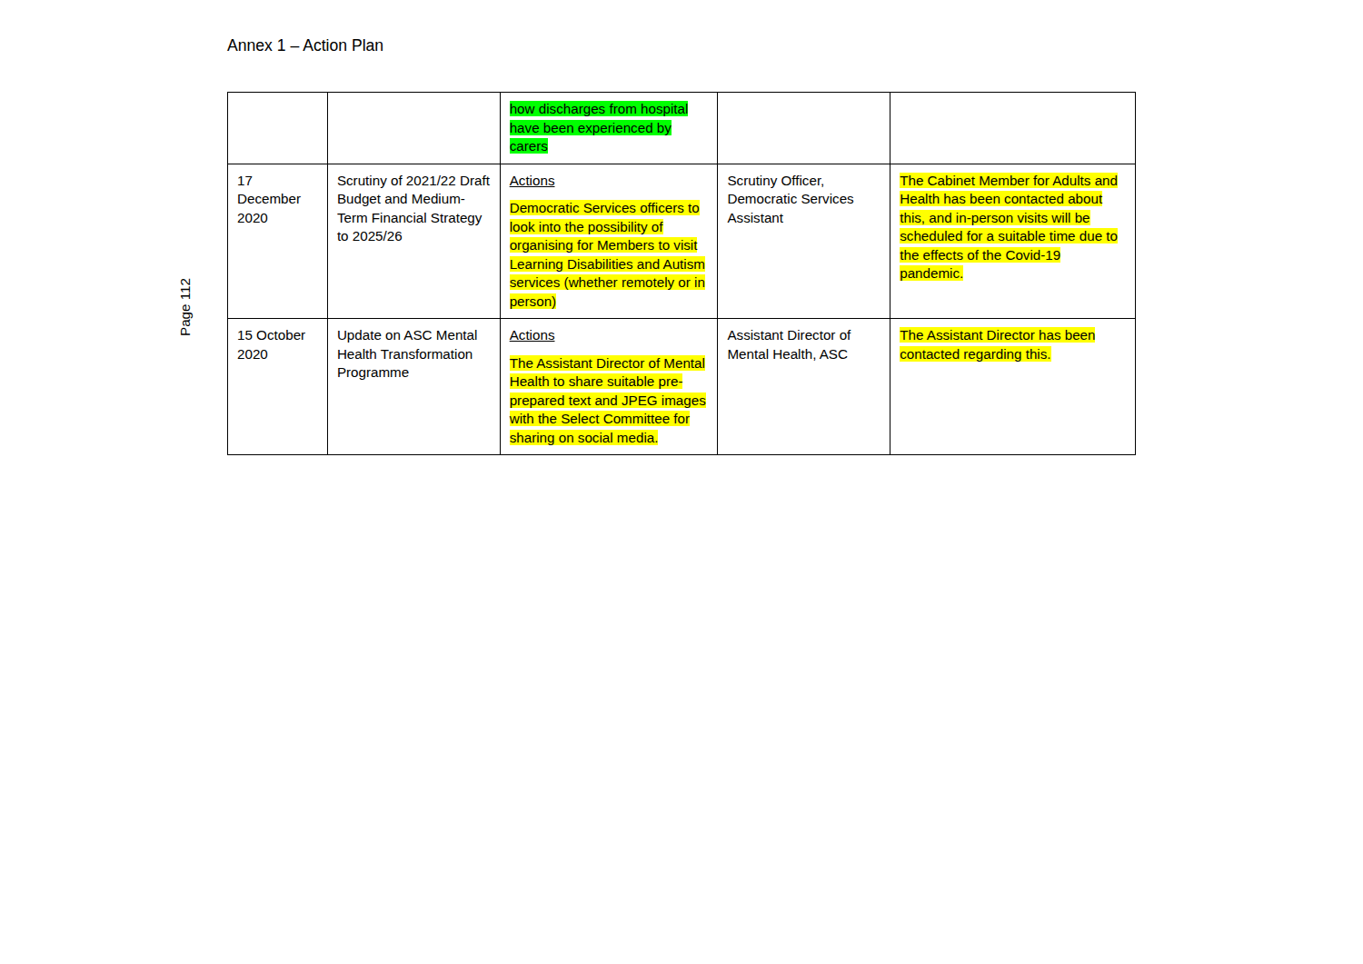Annex 1 – Action Plan
Page 112
| | | how discharges from hospital have been experienced by carers | | |
| 17 December 2020 | Scrutiny of 2021/22 Draft Budget and Medium-Term Financial Strategy to 2025/26 | Actions Democratic Services officers to look into the possibility of organising for Members to visit Learning Disabilities and Autism services (whether remotely or in person) | Scrutiny Officer, Democratic Services Assistant | The Cabinet Member for Adults and Health has been contacted about this, and in-person visits will be scheduled for a suitable time due to the effects of the Covid-19 pandemic. |
| 15 October 2020 | Update on ASC Mental Health Transformation Programme | Actions The Assistant Director of Mental Health to share suitable pre-prepared text and JPEG images with the Select Committee for sharing on social media. | Assistant Director of Mental Health, ASC | The Assistant Director has been contacted regarding this. |